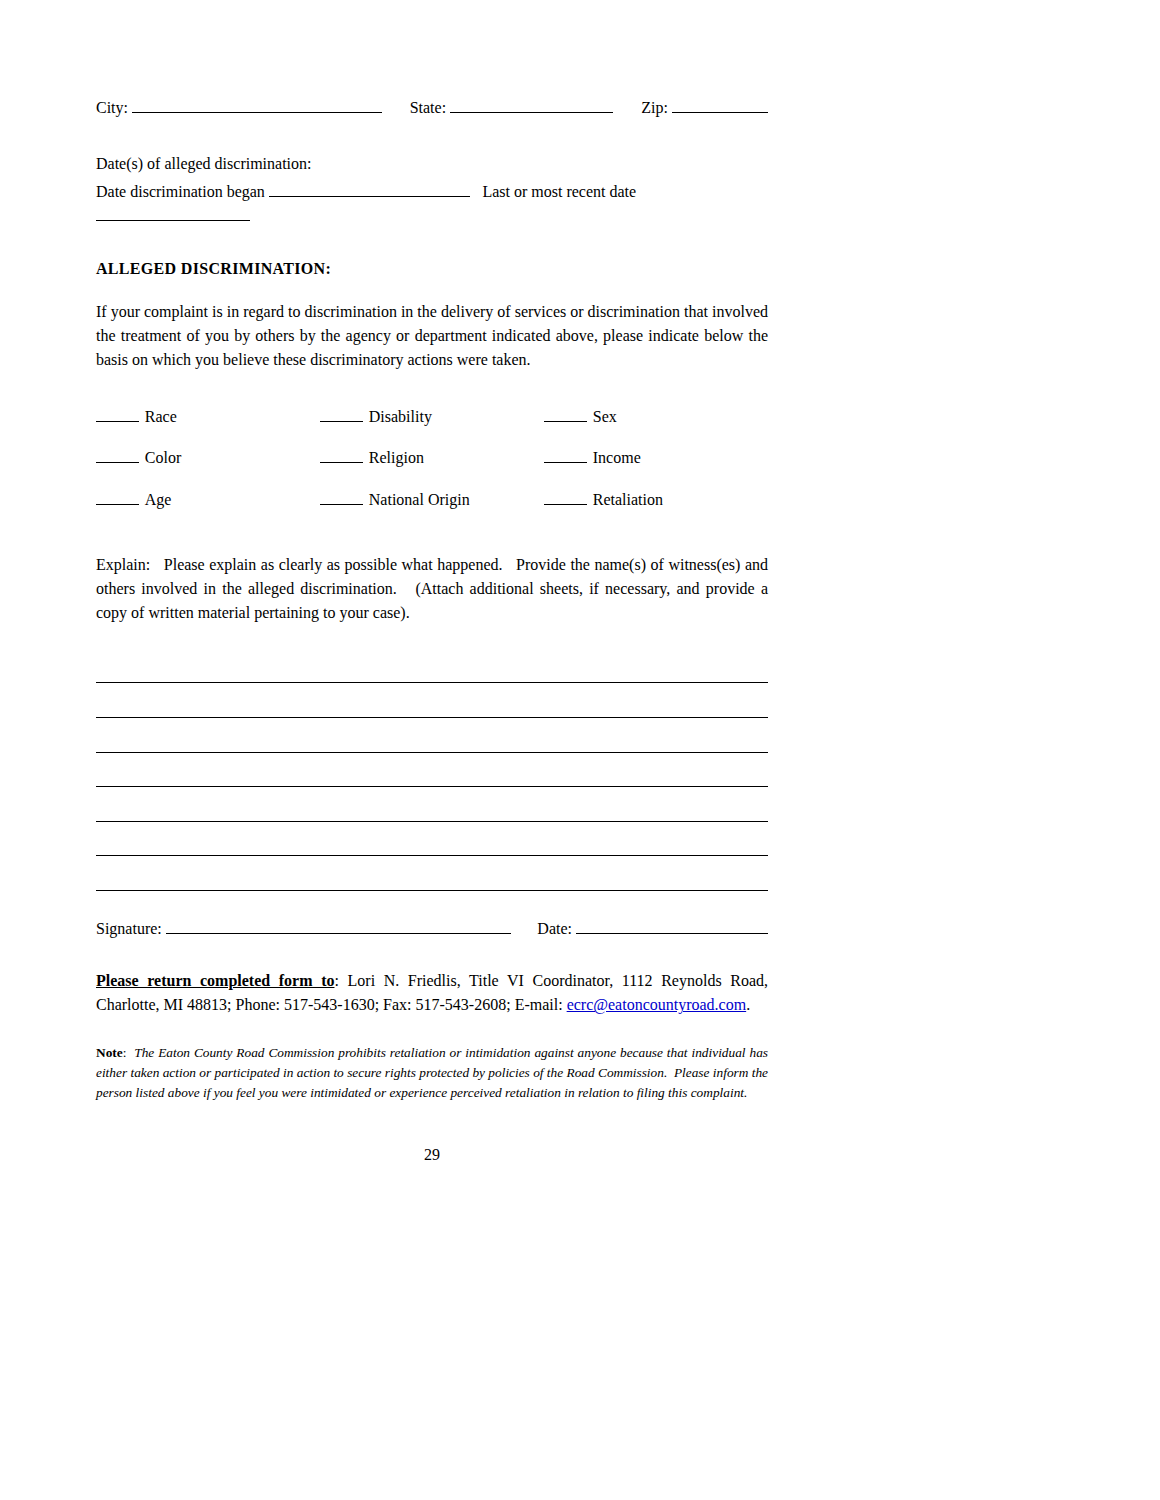City: State: Zip:
Date(s) of alleged discrimination:
Date discrimination began Last or most recent date
ALLEGED DISCRIMINATION:
If your complaint is in regard to discrimination in the delivery of services or discrimination that involved the treatment of you by others by the agency or department indicated above, please indicate below the basis on which you believe these discriminatory actions were taken.
| Race | Disability | Sex |
| Color | Religion | Income |
| Age | National Origin | Retaliation |
Explain: Please explain as clearly as possible what happened. Provide the name(s) of witness(es) and others involved in the alleged discrimination. (Attach additional sheets, if necessary, and provide a copy of written material pertaining to your case).
Signature: Date:
Please return completed form to: Lori N. Friedlis, Title VI Coordinator, 1112 Reynolds Road, Charlotte, MI 48813; Phone: 517-543-1630; Fax: 517-543-2608; E-mail: ecrc@eatoncountyroad.com.
Note: The Eaton County Road Commission prohibits retaliation or intimidation against anyone because that individual has either taken action or participated in action to secure rights protected by policies of the Road Commission. Please inform the person listed above if you feel you were intimidated or experience perceived retaliation in relation to filing this complaint.
29